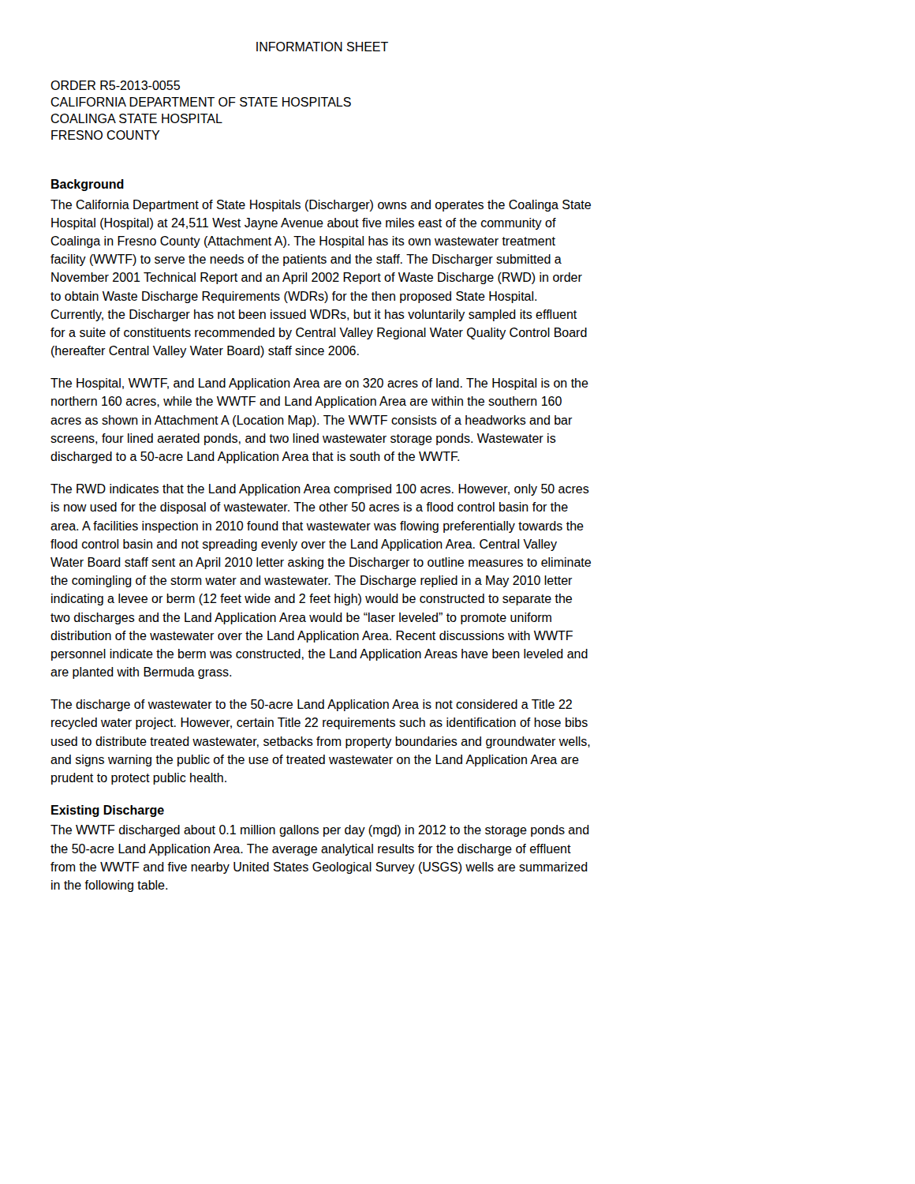INFORMATION SHEET
ORDER R5-2013-0055
CALIFORNIA DEPARTMENT OF STATE HOSPITALS
COALINGA STATE HOSPITAL
FRESNO COUNTY
Background
The California Department of State Hospitals (Discharger) owns and operates the Coalinga State Hospital (Hospital) at 24,511 West Jayne Avenue about five miles east of the community of Coalinga in Fresno County (Attachment A). The Hospital has its own wastewater treatment facility (WWTF) to serve the needs of the patients and the staff. The Discharger submitted a November 2001 Technical Report and an April 2002 Report of Waste Discharge (RWD) in order to obtain Waste Discharge Requirements (WDRs) for the then proposed State Hospital. Currently, the Discharger has not been issued WDRs, but it has voluntarily sampled its effluent for a suite of constituents recommended by Central Valley Regional Water Quality Control Board (hereafter Central Valley Water Board) staff since 2006.
The Hospital, WWTF, and Land Application Area are on 320 acres of land. The Hospital is on the northern 160 acres, while the WWTF and Land Application Area are within the southern 160 acres as shown in Attachment A (Location Map). The WWTF consists of a headworks and bar screens, four lined aerated ponds, and two lined wastewater storage ponds. Wastewater is discharged to a 50-acre Land Application Area that is south of the WWTF.
The RWD indicates that the Land Application Area comprised 100 acres. However, only 50 acres is now used for the disposal of wastewater. The other 50 acres is a flood control basin for the area. A facilities inspection in 2010 found that wastewater was flowing preferentially towards the flood control basin and not spreading evenly over the Land Application Area. Central Valley Water Board staff sent an April 2010 letter asking the Discharger to outline measures to eliminate the comingling of the storm water and wastewater. The Discharge replied in a May 2010 letter indicating a levee or berm (12 feet wide and 2 feet high) would be constructed to separate the two discharges and the Land Application Area would be “laser leveled” to promote uniform distribution of the wastewater over the Land Application Area. Recent discussions with WWTF personnel indicate the berm was constructed, the Land Application Areas have been leveled and are planted with Bermuda grass.
The discharge of wastewater to the 50-acre Land Application Area is not considered a Title 22 recycled water project. However, certain Title 22 requirements such as identification of hose bibs used to distribute treated wastewater, setbacks from property boundaries and groundwater wells, and signs warning the public of the use of treated wastewater on the Land Application Area are prudent to protect public health.
Existing Discharge
The WWTF discharged about 0.1 million gallons per day (mgd) in 2012 to the storage ponds and the 50-acre Land Application Area. The average analytical results for the discharge of effluent from the WWTF and five nearby United States Geological Survey (USGS) wells are summarized in the following table.